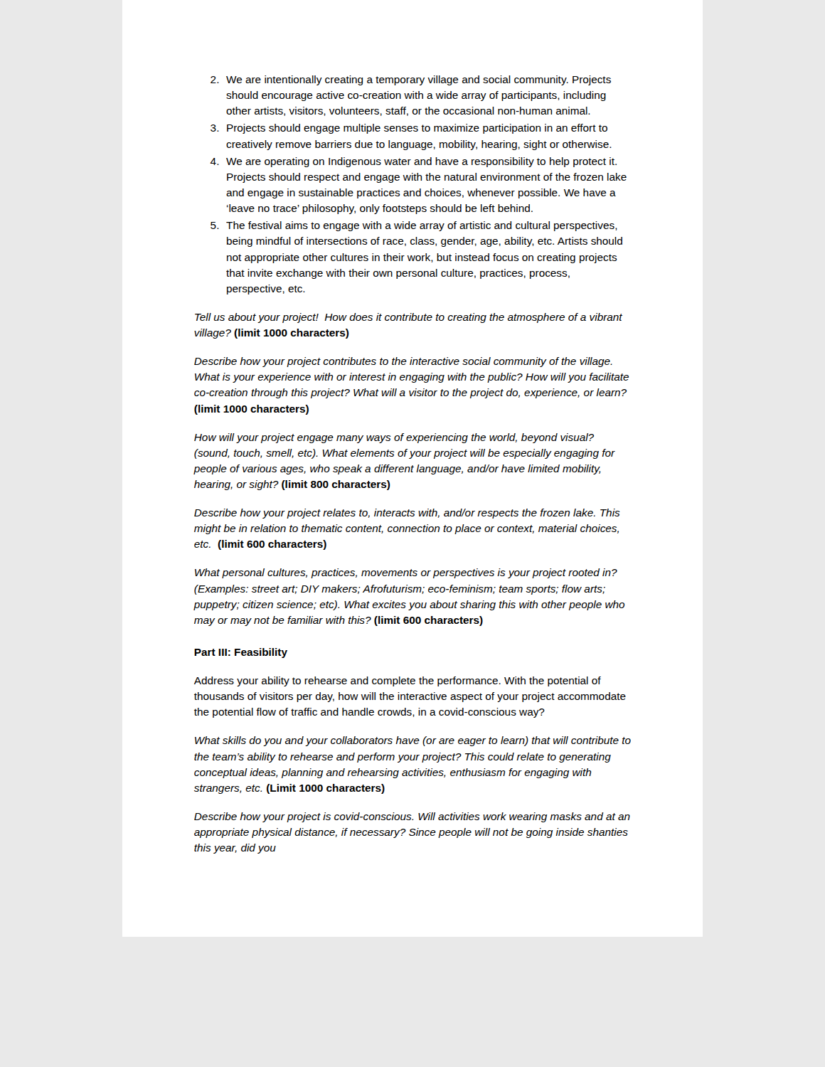We are intentionally creating a temporary village and social community. Projects should encourage active co-creation with a wide array of participants, including other artists, visitors, volunteers, staff, or the occasional non-human animal.
Projects should engage multiple senses to maximize participation in an effort to creatively remove barriers due to language, mobility, hearing, sight or otherwise.
We are operating on Indigenous water and have a responsibility to help protect it. Projects should respect and engage with the natural environment of the frozen lake and engage in sustainable practices and choices, whenever possible. We have a ‘leave no trace’ philosophy, only footsteps should be left behind.
The festival aims to engage with a wide array of artistic and cultural perspectives, being mindful of intersections of race, class, gender, age, ability, etc. Artists should not appropriate other cultures in their work, but instead focus on creating projects that invite exchange with their own personal culture, practices, process, perspective, etc.
Tell us about your project! How does it contribute to creating the atmosphere of a vibrant village? (limit 1000 characters)
Describe how your project contributes to the interactive social community of the village. What is your experience with or interest in engaging with the public? How will you facilitate co-creation through this project? What will a visitor to the project do, experience, or learn? (limit 1000 characters)
How will your project engage many ways of experiencing the world, beyond visual? (sound, touch, smell, etc). What elements of your project will be especially engaging for people of various ages, who speak a different language, and/or have limited mobility, hearing, or sight? (limit 800 characters)
Describe how your project relates to, interacts with, and/or respects the frozen lake. This might be in relation to thematic content, connection to place or context, material choices, etc. (limit 600 characters)
What personal cultures, practices, movements or perspectives is your project rooted in? (Examples: street art; DIY makers; Afrofuturism; eco-feminism; team sports; flow arts; puppetry; citizen science; etc). What excites you about sharing this with other people who may or may not be familiar with this? (limit 600 characters)
Part III: Feasibility
Address your ability to rehearse and complete the performance. With the potential of thousands of visitors per day, how will the interactive aspect of your project accommodate the potential flow of traffic and handle crowds, in a covid-conscious way?
What skills do you and your collaborators have (or are eager to learn) that will contribute to the team’s ability to rehearse and perform your project? This could relate to generating conceptual ideas, planning and rehearsing activities, enthusiasm for engaging with strangers, etc. (Limit 1000 characters)
Describe how your project is covid-conscious. Will activities work wearing masks and at an appropriate physical distance, if necessary? Since people will not be going inside shanties this year, did you